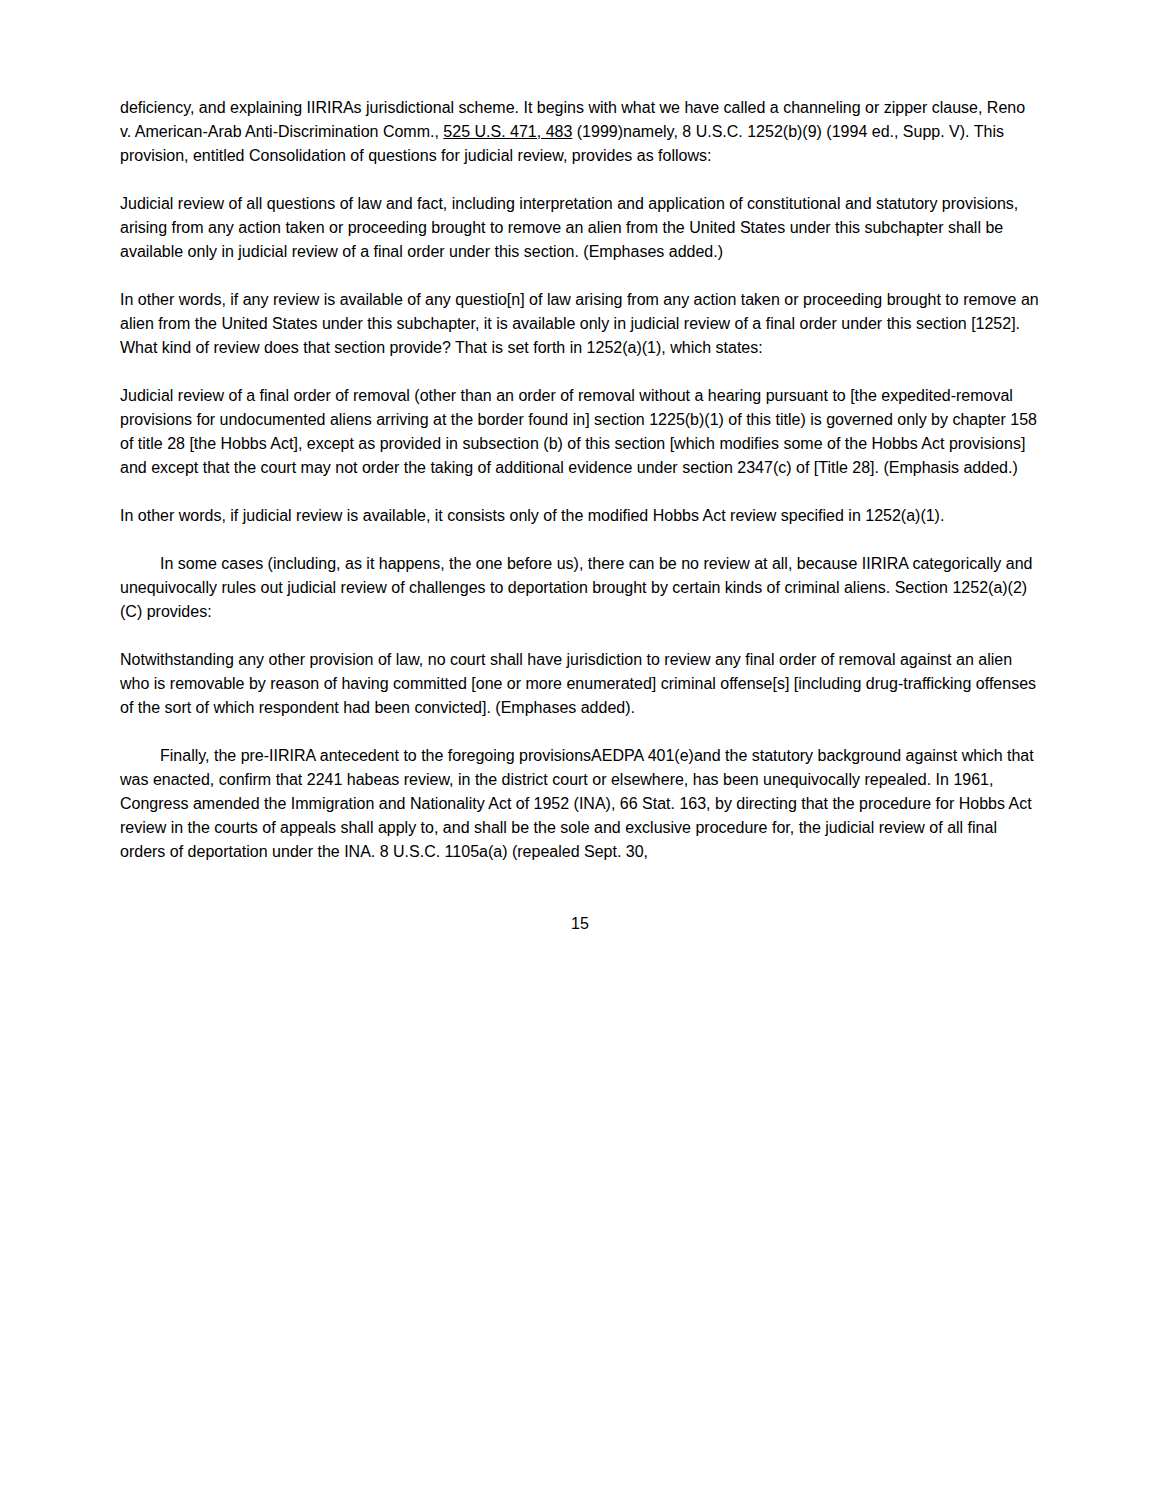deficiency, and explaining IIRIRAs jurisdictional scheme. It begins with what we have called a channeling or zipper clause, Reno v. American-Arab Anti-Discrimination Comm., 525 U.S. 471, 483 (1999)namely, 8 U.S.C. 1252(b)(9) (1994 ed., Supp. V). This provision, entitled Consolidation of questions for judicial review, provides as follows:
Judicial review of all questions of law and fact, including interpretation and application of constitutional and statutory provisions, arising from any action taken or proceeding brought to remove an alien from the United States under this subchapter shall be available only in judicial review of a final order under this section. (Emphases added.)
In other words, if any review is available of any questio[n] of law arising from any action taken or proceeding brought to remove an alien from the United States under this subchapter, it is available only in judicial review of a final order under this section [1252]. What kind of review does that section provide? That is set forth in 1252(a)(1), which states:
Judicial review of a final order of removal (other than an order of removal without a hearing pursuant to [the expedited-removal provisions for undocumented aliens arriving at the border found in] section 1225(b)(1) of this title) is governed only by chapter 158 of title 28 [the Hobbs Act], except as provided in subsection (b) of this section [which modifies some of the Hobbs Act provisions] and except that the court may not order the taking of additional evidence under section 2347(c) of [Title 28]. (Emphasis added.)
In other words, if judicial review is available, it consists only of the modified Hobbs Act review specified in 1252(a)(1).
In some cases (including, as it happens, the one before us), there can be no review at all, because IIRIRA categorically and unequivocally rules out judicial review of challenges to deportation brought by certain kinds of criminal aliens. Section 1252(a)(2)(C) provides:
Notwithstanding any other provision of law, no court shall have jurisdiction to review any final order of removal against an alien who is removable by reason of having committed [one or more enumerated] criminal offense[s] [including drug-trafficking offenses of the sort of which respondent had been convicted]. (Emphases added).
Finally, the pre-IIRIRA antecedent to the foregoing provisionsAEDPA 401(e)and the statutory background against which that was enacted, confirm that 2241 habeas review, in the district court or elsewhere, has been unequivocally repealed. In 1961, Congress amended the Immigration and Nationality Act of 1952 (INA), 66 Stat. 163, by directing that the procedure for Hobbs Act review in the courts of appeals shall apply to, and shall be the sole and exclusive procedure for, the judicial review of all final orders of deportation under the INA. 8 U.S.C. 1105a(a) (repealed Sept. 30,
15